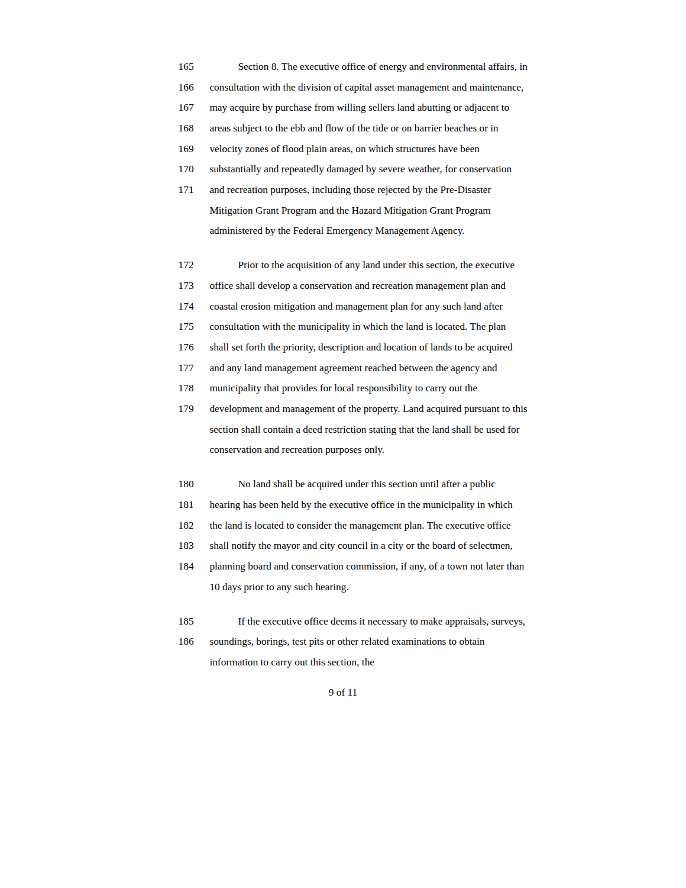165 166 167 168 169 170 171 Section 8. The executive office of energy and environmental affairs, in consultation with the division of capital asset management and maintenance, may acquire by purchase from willing sellers land abutting or adjacent to areas subject to the ebb and flow of the tide or on barrier beaches or in velocity zones of flood plain areas, on which structures have been substantially and repeatedly damaged by severe weather, for conservation and recreation purposes, including those rejected by the Pre-Disaster Mitigation Grant Program and the Hazard Mitigation Grant Program administered by the Federal Emergency Management Agency.
172 173 174 175 176 177 178 179 Prior to the acquisition of any land under this section, the executive office shall develop a conservation and recreation management plan and coastal erosion mitigation and management plan for any such land after consultation with the municipality in which the land is located. The plan shall set forth the priority, description and location of lands to be acquired and any land management agreement reached between the agency and municipality that provides for local responsibility to carry out the development and management of the property. Land acquired pursuant to this section shall contain a deed restriction stating that the land shall be used for conservation and recreation purposes only.
180 181 182 183 184 No land shall be acquired under this section until after a public hearing has been held by the executive office in the municipality in which the land is located to consider the management plan. The executive office shall notify the mayor and city council in a city or the board of selectmen, planning board and conservation commission, if any, of a town not later than 10 days prior to any such hearing.
185 186 If the executive office deems it necessary to make appraisals, surveys, soundings, borings, test pits or other related examinations to obtain information to carry out this section, the
9 of 11